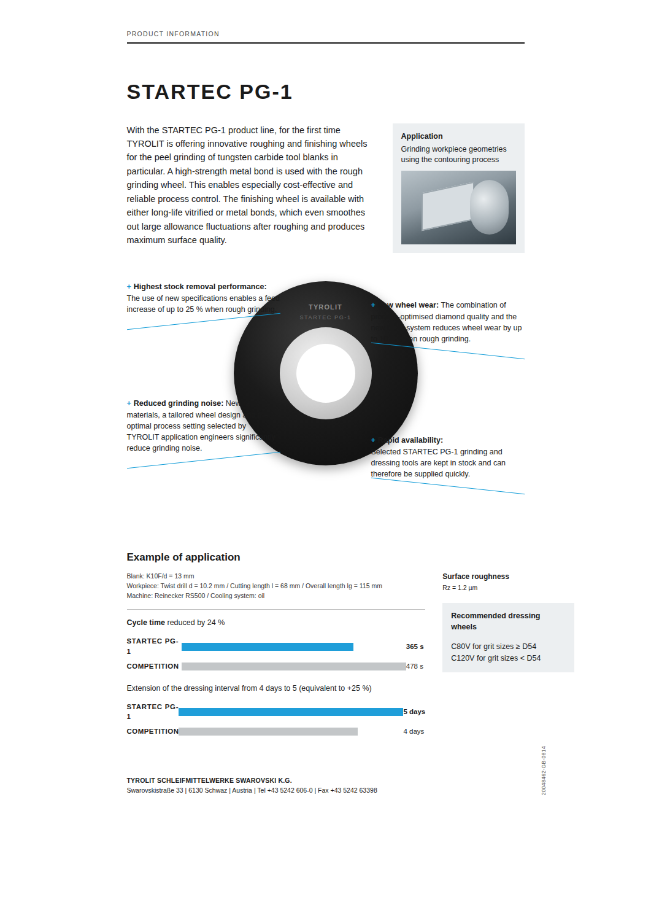Product Information
STARTEC PG-1
With the STARTEC PG-1 product line, for the first time TYROLIT is offering innovative roughing and finishing wheels for the peel grinding of tungsten carbide tool blanks in particular. A high-strength metal bond is used with the rough grinding wheel. This enables especially cost-effective and reliable process control. The finishing wheel is available with either long-life vitrified or metal bonds, which even smoothes out large allowance fluctuations after roughing and produces maximum surface quality.
Application
Grinding workpiece geometries using the contouring process
TYROLIT
STARTEC PG-1
+Highest stock removal performance: The use of new specifications enables a feed increase of up to 25 % when rough grinding.
+Reduced grinding noise: New raw materials, a tailored wheel design and the optimal process setting selected by TYROLIT application engineers significantly reduce grinding noise.
+Low wheel wear: The combination of process-optimised diamond quality and the new bond system reduces wheel wear by up to 10 % when rough grinding.
+Rapid availability:
Selected STARTEC PG-1 grinding and dressing tools are kept in stock and can therefore be supplied quickly.
Example of application
Blank: K10F/d = 13 mm
Workpiece: Twist drill d = 10.2 mm / Cutting length l = 68 mm / Overall length lg = 115 mm
Machine: Reinecker RS500 / Cooling system: oil
Cycle time reduced by 24 %
| STARTEC PG-1 | | 365 s |
| COMPETITION | | 478 s |
Extension of the dressing interval from 4 days to 5 (equivalent to +25 %)
| STARTEC PG-1 | | 5 days |
| COMPETITION | | 4 days |
Surface roughness
Rz = 1.2 µm
Recommended dressing wheels
C80V for grit sizes ≥ D54
C120V for grit sizes < D54
TYROLIT SCHLEIFMITTELWERKE SWAROVSKI K.G.
Swarovskistraße 33 | 6130 Schwaz | Austria | Tel +43 5242 606-0 | Fax +43 5242 63398
20048462-GB-0814